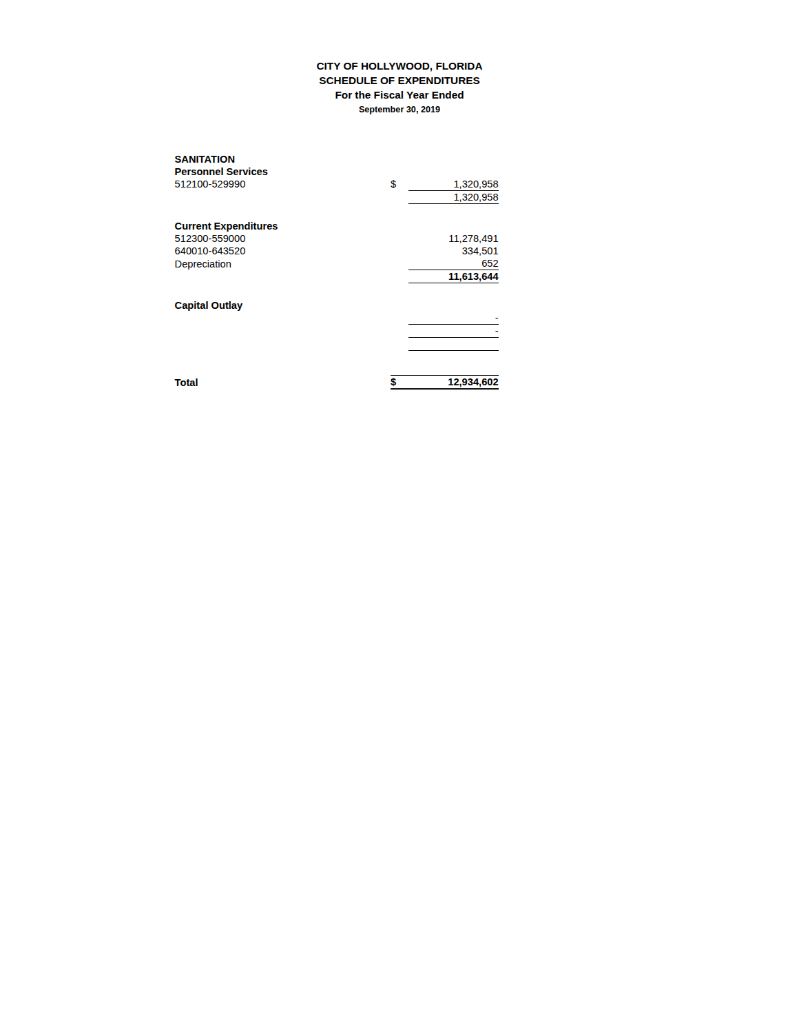CITY OF HOLLYWOOD, FLORIDA
SCHEDULE OF EXPENDITURES
For the Fiscal Year Ended
September 30, 2019
| SANITATION | | | |
| Personnel Services | | | |
| 512100-529990 | $ | 1,320,958 | |
| | | 1,320,958 | |
| Current Expenditures | | | |
| 512300-559000 | | 11,278,491 | |
| 640010-643520 | | 334,501 | |
| Depreciation | | 652 | |
| | | 11,613,644 | |
| Capital Outlay | | | |
| | | - | |
| | | - | |
| Total | $ | 12,934,602 | |